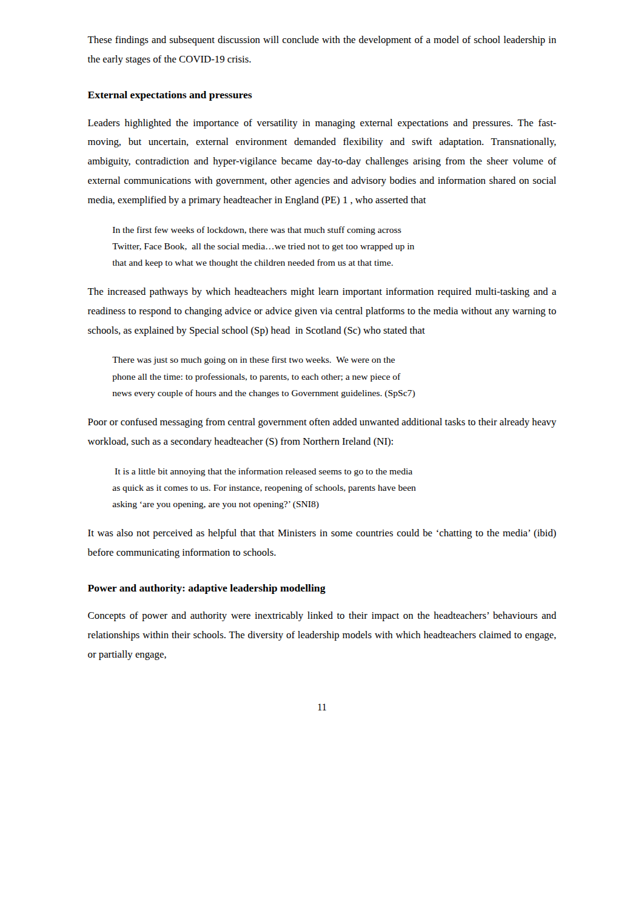These findings and subsequent discussion will conclude with the development of a model of school leadership in the early stages of the COVID-19 crisis.
External expectations and pressures
Leaders highlighted the importance of versatility in managing external expectations and pressures. The fast-moving, but uncertain, external environment demanded flexibility and swift adaptation. Transnationally, ambiguity, contradiction and hyper-vigilance became day-to-day challenges arising from the sheer volume of external communications with government, other agencies and advisory bodies and information shared on social media, exemplified by a primary headteacher in England (PE) 1 , who asserted that
In the first few weeks of lockdown, there was that much stuff coming across
Twitter, Face Book, all the social media…we tried not to get too wrapped up in
that and keep to what we thought the children needed from us at that time.
The increased pathways by which headteachers might learn important information required multi-tasking and a readiness to respond to changing advice or advice given via central platforms to the media without any warning to schools, as explained by Special school (Sp) head in Scotland (Sc) who stated that
There was just so much going on in these first two weeks. We were on the
phone all the time: to professionals, to parents, to each other; a new piece of
news every couple of hours and the changes to Government guidelines. (SpSc7)
Poor or confused messaging from central government often added unwanted additional tasks to their already heavy workload, such as a secondary headteacher (S) from Northern Ireland (NI):
It is a little bit annoying that the information released seems to go to the media
as quick as it comes to us. For instance, reopening of schools, parents have been
asking ‘are you opening, are you not opening?’ (SNI8)
It was also not perceived as helpful that that Ministers in some countries could be ‘chatting to the media’ (ibid) before communicating information to schools.
Power and authority: adaptive leadership modelling
Concepts of power and authority were inextricably linked to their impact on the headteachers’ behaviours and relationships within their schools. The diversity of leadership models with which headteachers claimed to engage, or partially engage,
11